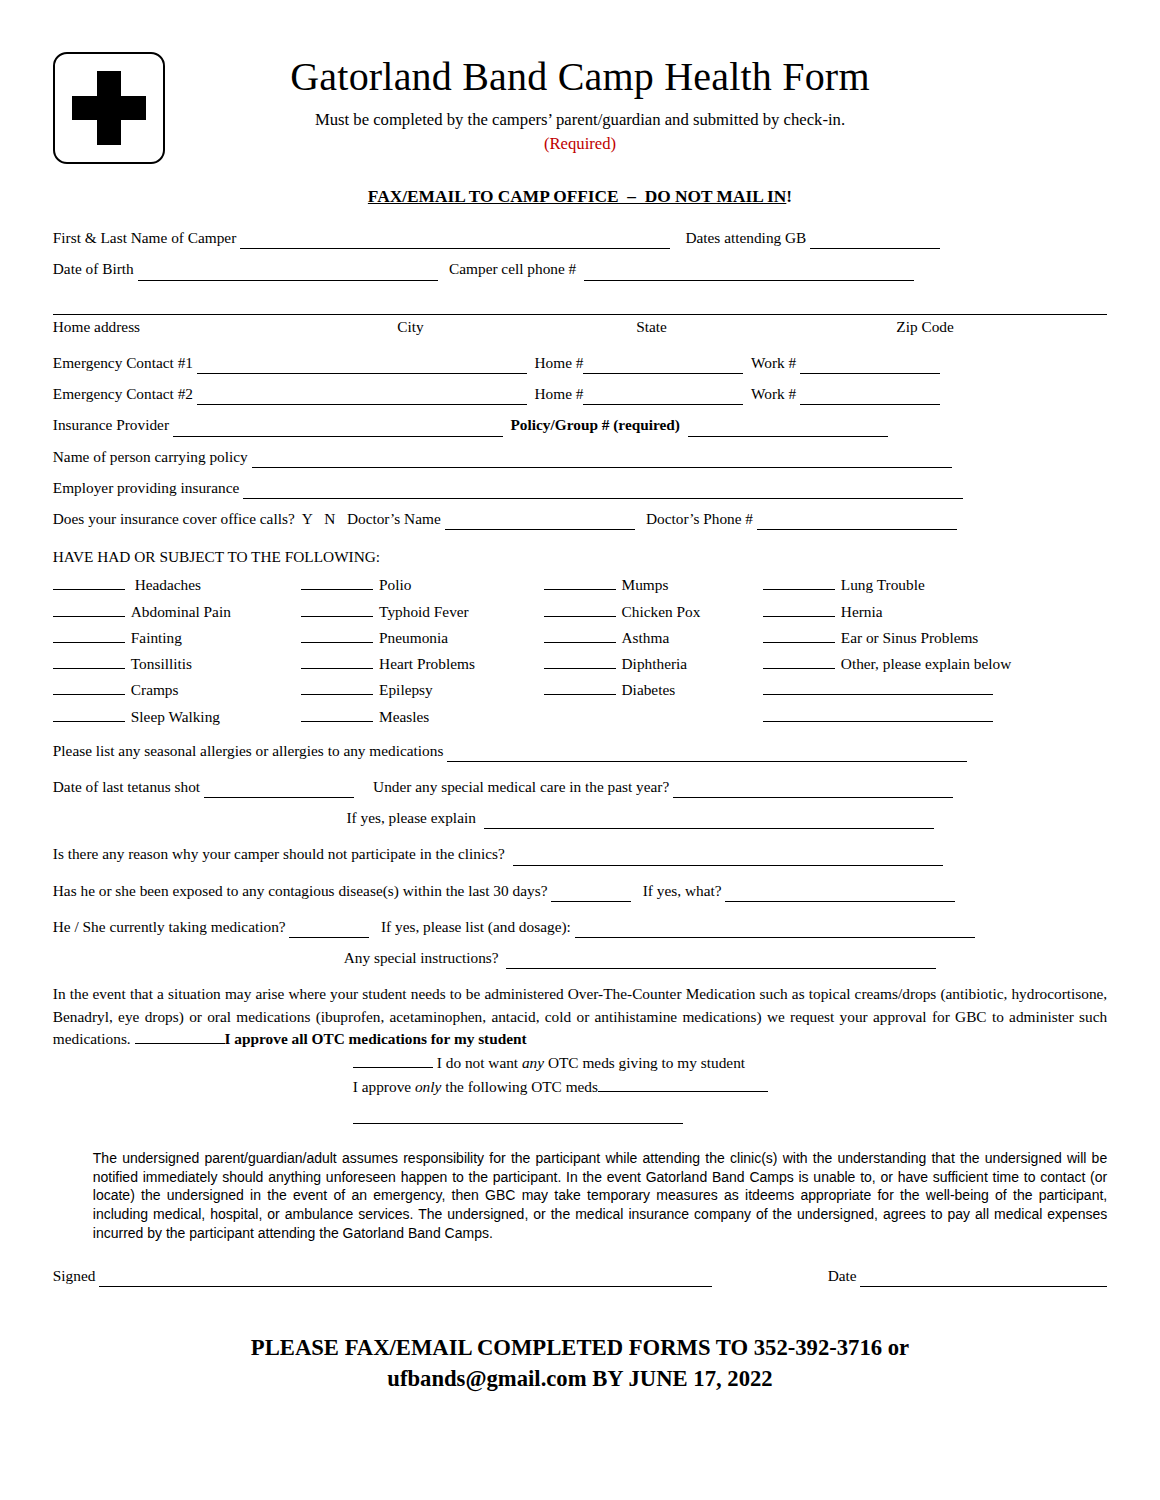Gatorland Band Camp Health Form
Must be completed by the campers’ parent/guardian and submitted by check-in.
(Required)
FAX/EMAIL TO CAMP OFFICE – DO NOT MAIL IN!
First & Last Name of Camper Dates attending GB
Date of Birth Camper cell phone #
Home address City State Zip Code
Emergency Contact #1 Home # Work #
Emergency Contact #2 Home # Work #
Insurance Provider Policy/Group # (required)
Name of person carrying policy
Employer providing insurance
Does your insurance cover office calls? Y N Doctor’s Name Doctor’s Phone #
HAVE HAD OR SUBJECT TO THE FOLLOWING:
| Headaches | Polio | Mumps | Lung Trouble |
| Abdominal Pain | Typhoid Fever | Chicken Pox | Hernia |
| Fainting | Pneumonia | Asthma | Ear or Sinus Problems |
| Tonsillitis | Heart Problems | Diphtheria | Other, please explain below |
| Cramps | Epilepsy | Diabetes | |
| Sleep Walking | Measles | | |
Please list any seasonal allergies or allergies to any medications
Date of last tetanus shot Under any special medical care in the past year?
If yes, please explain
Is there any reason why your camper should not participate in the clinics?
Has he or she been exposed to any contagious disease(s) within the last 30 days? If yes, what?
He / She currently taking medication? If yes, please list (and dosage):
Any special instructions?
In the event that a situation may arise where your student needs to be administered Over-The-Counter Medication such as topical creams/drops (antibiotic, hydrocortisone, Benadryl, eye drops) or oral medications (ibuprofen, acetaminophen, antacid, cold or antihistamine medications) we request your approval for GBC to administer such medications. I approve all OTC medications for my student
I do not want any OTC meds giving to my student
I approve only the following OTC meds
The undersigned parent/guardian/adult assumes responsibility for the participant while attending the clinic(s) with the understanding that the undersigned will be notified immediately should anything unforeseen happen to the participant. In the event Gatorland Band Camps is unable to, or have sufficient time to contact (or locate) the undersigned in the event of an emergency, then GBC may take temporary measures as itdeems appropriate for the well-being of the participant, including medical, hospital, or ambulance services. The undersigned, or the medical insurance company of the undersigned, agrees to pay all medical expenses incurred by the participant attending the Gatorland Band Camps.
Signed
Date
PLEASE FAX/EMAIL COMPLETED FORMS TO 352-392-3716 or
ufbands@gmail.com BY JUNE 17, 2022